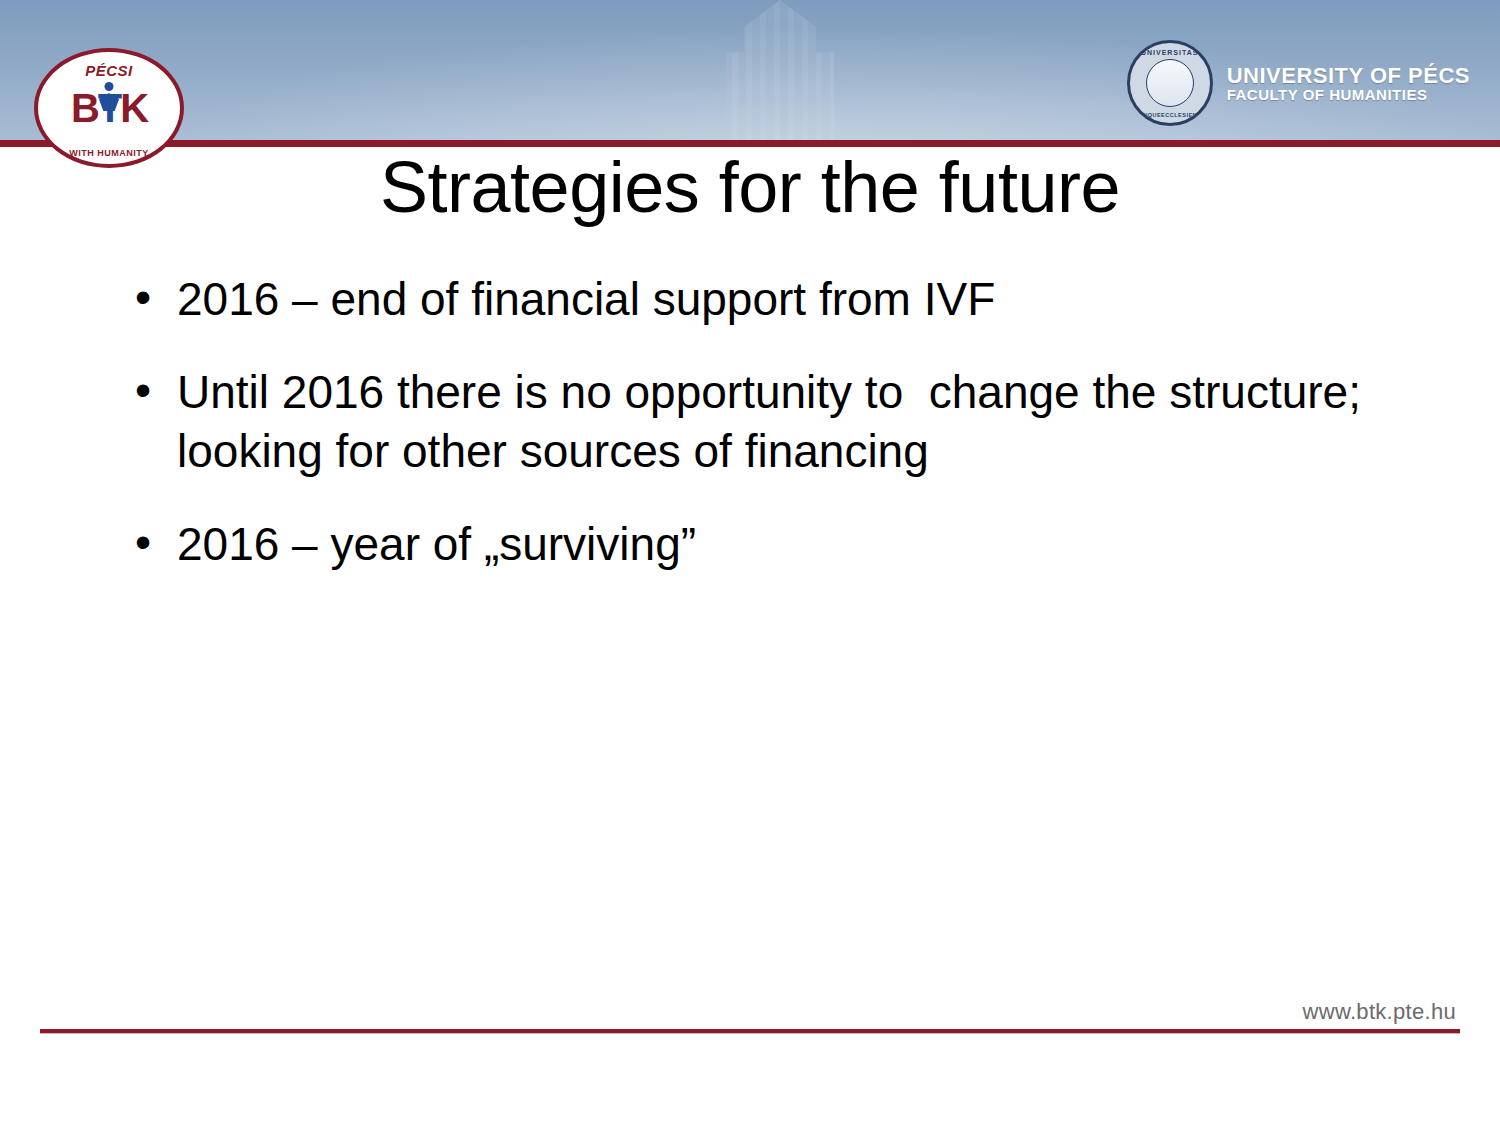PÉCSI
BTK
WITH HUMANITY
UNIVERSITY OF PÉCS
FACULTY OF HUMANITIES
Strategies for the future
2016 – end of financial support from IVF
Until 2016 there is no opportunity to change the structure; looking for other sources of financing
2016 – year of „surviving”
www.btk.pte.hu